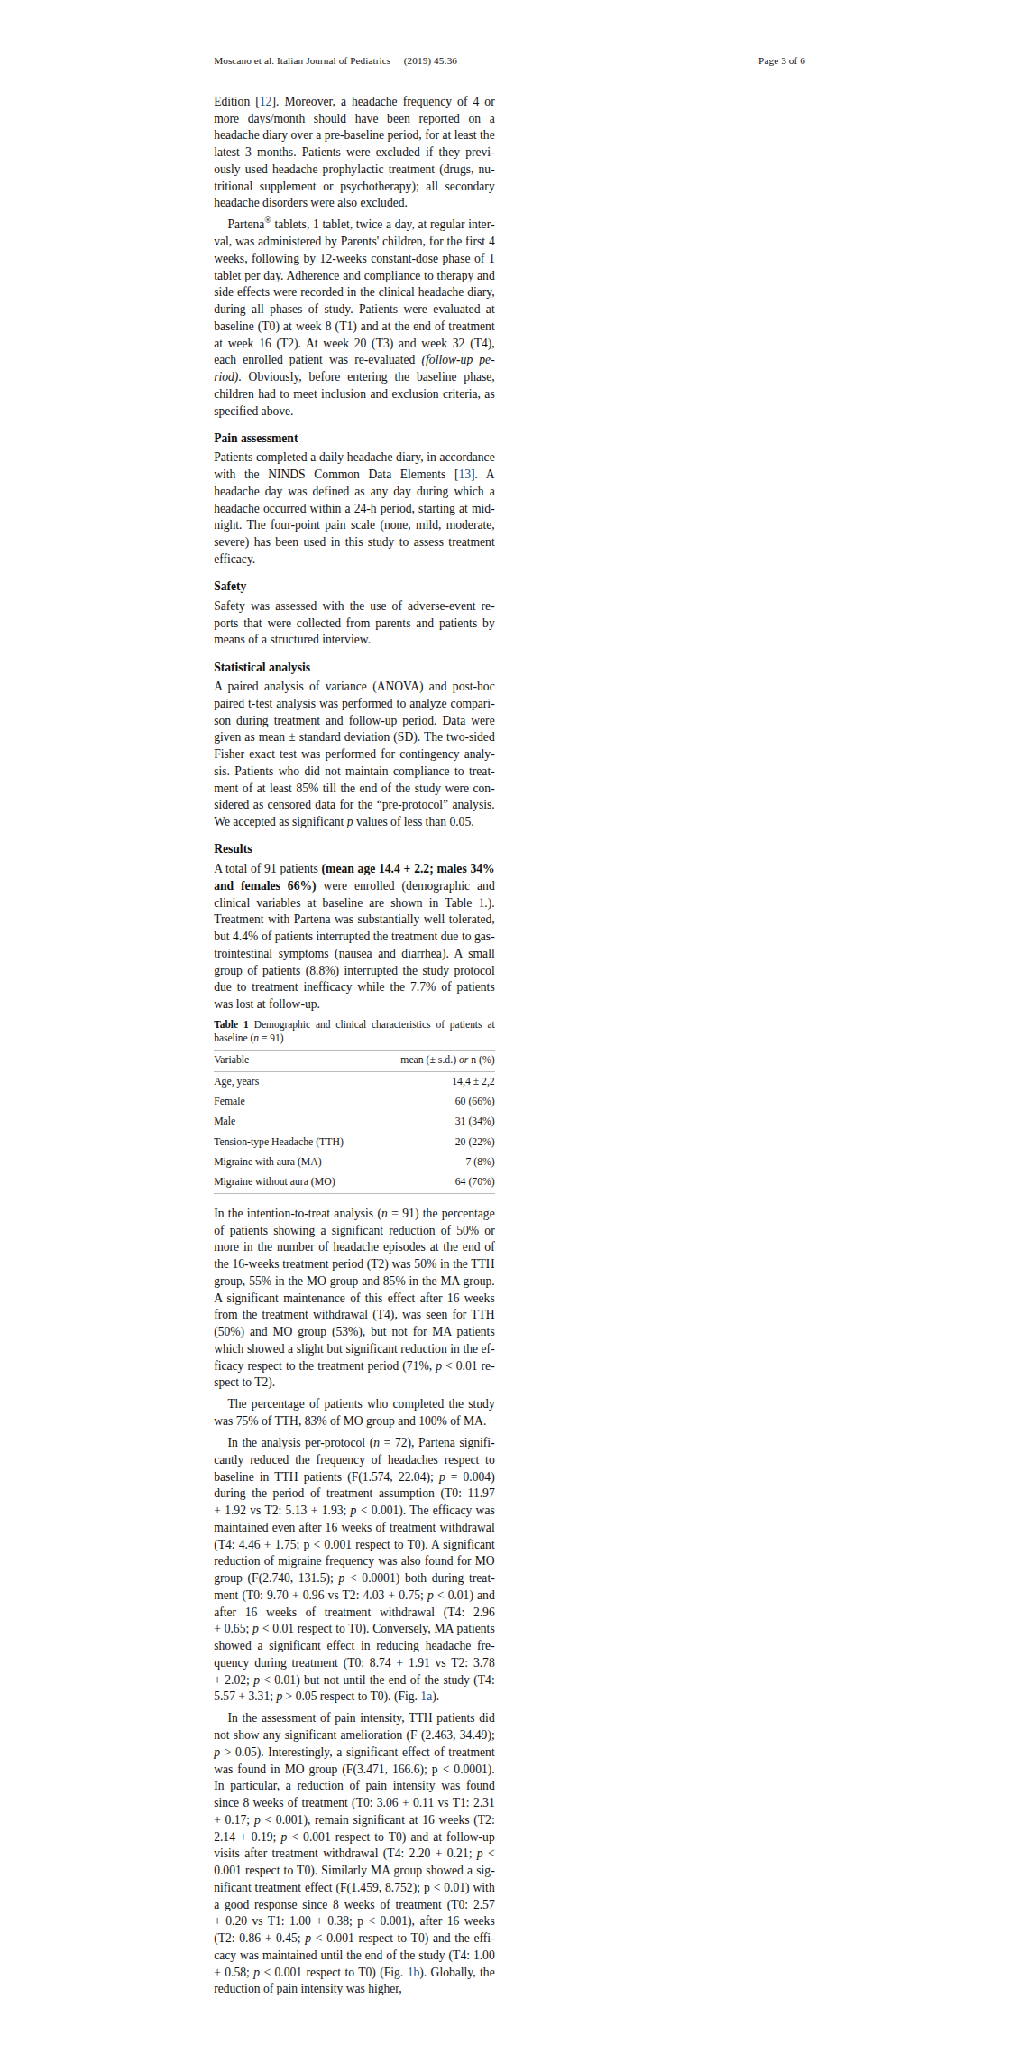Moscano et al. Italian Journal of Pediatrics (2019) 45:36
Page 3 of 6
Edition [12]. Moreover, a headache frequency of 4 or more days/month should have been reported on a headache diary over a pre-baseline period, for at least the latest 3 months. Patients were excluded if they previously used headache prophylactic treatment (drugs, nutritional supplement or psychotherapy); all secondary headache disorders were also excluded.
Partena® tablets, 1 tablet, twice a day, at regular interval, was administered by Parents' children, for the first 4 weeks, following by 12-weeks constant-dose phase of 1 tablet per day. Adherence and compliance to therapy and side effects were recorded in the clinical headache diary, during all phases of study. Patients were evaluated at baseline (T0) at week 8 (T1) and at the end of treatment at week 16 (T2). At week 20 (T3) and week 32 (T4), each enrolled patient was re-evaluated (follow-up period). Obviously, before entering the baseline phase, children had to meet inclusion and exclusion criteria, as specified above.
Pain assessment
Patients completed a daily headache diary, in accordance with the NINDS Common Data Elements [13]. A headache day was defined as any day during which a headache occurred within a 24-h period, starting at midnight. The four-point pain scale (none, mild, moderate, severe) has been used in this study to assess treatment efficacy.
Safety
Safety was assessed with the use of adverse-event reports that were collected from parents and patients by means of a structured interview.
Statistical analysis
A paired analysis of variance (ANOVA) and post-hoc paired t-test analysis was performed to analyze comparison during treatment and follow-up period. Data were given as mean ± standard deviation (SD). The two-sided Fisher exact test was performed for contingency analysis. Patients who did not maintain compliance to treatment of at least 85% till the end of the study were considered as censored data for the “pre-protocol” analysis. We accepted as significant p values of less than 0.05.
Results
A total of 91 patients (mean age 14.4 + 2.2; males 34% and females 66%) were enrolled (demographic and clinical variables at baseline are shown in Table 1.). Treatment with Partena was substantially well tolerated, but 4.4% of patients interrupted the treatment due to gastrointestinal symptoms (nausea and diarrhea). A small group of patients (8.8%) interrupted the study protocol due to treatment inefficacy while the 7.7% of patients was lost at follow-up.
Table 1 Demographic and clinical characteristics of patients at baseline (n = 91)
| Variable | mean (± s.d.) or n (%) |
| --- | --- |
| Age, years | 14,4 ± 2,2 |
| Female | 60 (66%) |
| Male | 31 (34%) |
| Tension-type Headache (TTH) | 20 (22%) |
| Migraine with aura (MA) | 7 (8%) |
| Migraine without aura (MO) | 64 (70%) |
In the intention-to-treat analysis (n = 91) the percentage of patients showing a significant reduction of 50% or more in the number of headache episodes at the end of the 16-weeks treatment period (T2) was 50% in the TTH group, 55% in the MO group and 85% in the MA group. A significant maintenance of this effect after 16 weeks from the treatment withdrawal (T4), was seen for TTH (50%) and MO group (53%), but not for MA patients which showed a slight but significant reduction in the efficacy respect to the treatment period (71%, p < 0.01 respect to T2).
The percentage of patients who completed the study was 75% of TTH, 83% of MO group and 100% of MA.
In the analysis per-protocol (n = 72), Partena significantly reduced the frequency of headaches respect to baseline in TTH patients (F(1.574, 22.04); p = 0.004) during the period of treatment assumption (T0: 11.97 + 1.92 vs T2: 5.13 + 1.93; p < 0.001). The efficacy was maintained even after 16 weeks of treatment withdrawal (T4: 4.46 + 1.75; p < 0.001 respect to T0). A significant reduction of migraine frequency was also found for MO group (F(2.740, 131.5); p < 0.0001) both during treatment (T0: 9.70 + 0.96 vs T2: 4.03 + 0.75; p < 0.01) and after 16 weeks of treatment withdrawal (T4: 2.96 + 0.65; p < 0.01 respect to T0). Conversely, MA patients showed a significant effect in reducing headache frequency during treatment (T0: 8.74 + 1.91 vs T2: 3.78 + 2.02; p < 0.01) but not until the end of the study (T4: 5.57 + 3.31; p > 0.05 respect to T0). (Fig. 1a).
In the assessment of pain intensity, TTH patients did not show any significant amelioration (F (2.463, 34.49); p > 0.05). Interestingly, a significant effect of treatment was found in MO group (F(3.471, 166.6); p < 0.0001). In particular, a reduction of pain intensity was found since 8 weeks of treatment (T0: 3.06 + 0.11 vs T1: 2.31 + 0.17; p < 0.001), remain significant at 16 weeks (T2: 2.14 + 0.19; p < 0.001 respect to T0) and at follow-up visits after treatment withdrawal (T4: 2.20 + 0.21; p < 0.001 respect to T0). Similarly MA group showed a significant treatment effect (F(1.459, 8.752); p < 0.01) with a good response since 8 weeks of treatment (T0: 2.57 + 0.20 vs T1: 1.00 + 0.38; p < 0.001), after 16 weeks (T2: 0.86 + 0.45; p < 0.001 respect to T0) and the efficacy was maintained until the end of the study (T4: 1.00 + 0.58; p < 0.001 respect to T0) (Fig. 1b). Globally, the reduction of pain intensity was higher,